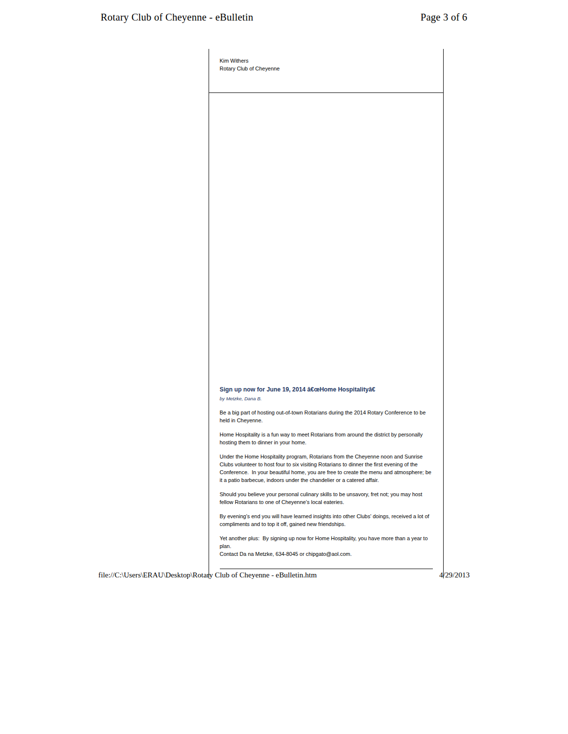Rotary Club of Cheyenne - eBulletin
Page 3 of 6
Kim Withers
Rotary Club of Cheyenne
Sign up now for June 19, 2014 â€œHome Hospitalityâ€
by Metzke, Dana B.
Be a big part of hosting out-of-town Rotarians during the 2014 Rotary Conference to be held in Cheyenne.
Home Hospitality is a fun way to meet Rotarians from around the district by personally hosting them to dinner in your home.
Under the Home Hospitality program, Rotarians from the Cheyenne noon and Sunrise Clubs volunteer to host four to six visiting Rotarians to dinner the first evening of the Conference. In your beautiful home, you are free to create the menu and atmosphere; be it a patio barbecue, indoors under the chandelier or a catered affair.
Should you believe your personal culinary skills to be unsavory, fret not; you may host fellow Rotarians to one of Cheyenne’s local eateries.
By evening’s end you will have learned insights into other Clubs’ doings, received a lot of compliments and to top it off, gained new friendships.
Yet another plus: By signing up now for Home Hospitality, you have more than a year to plan.
Contact Da na Metzke, 634-8045 or chipgato@aol.com.
file://C:\Users\ERAU\Desktop\Rotary Club of Cheyenne - eBulletin.htm
4/29/2013